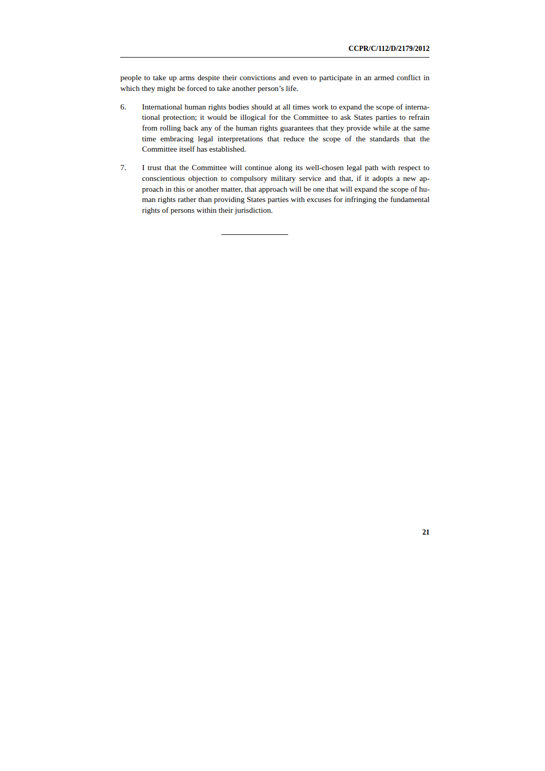CCPR/C/112/D/2179/2012
people to take up arms despite their convictions and even to participate in an armed conflict in which they might be forced to take another person’s life.
6.
International human rights bodies should at all times work to expand the scope of international protection; it would be illogical for the Committee to ask States parties to refrain from rolling back any of the human rights guarantees that they provide while at the same time embracing legal interpretations that reduce the scope of the standards that the Committee itself has established.
7.
I trust that the Committee will continue along its well-chosen legal path with respect to conscientious objection to compulsory military service and that, if it adopts a new approach in this or another matter, that approach will be one that will expand the scope of human rights rather than providing States parties with excuses for infringing the fundamental rights of persons within their jurisdiction.
21